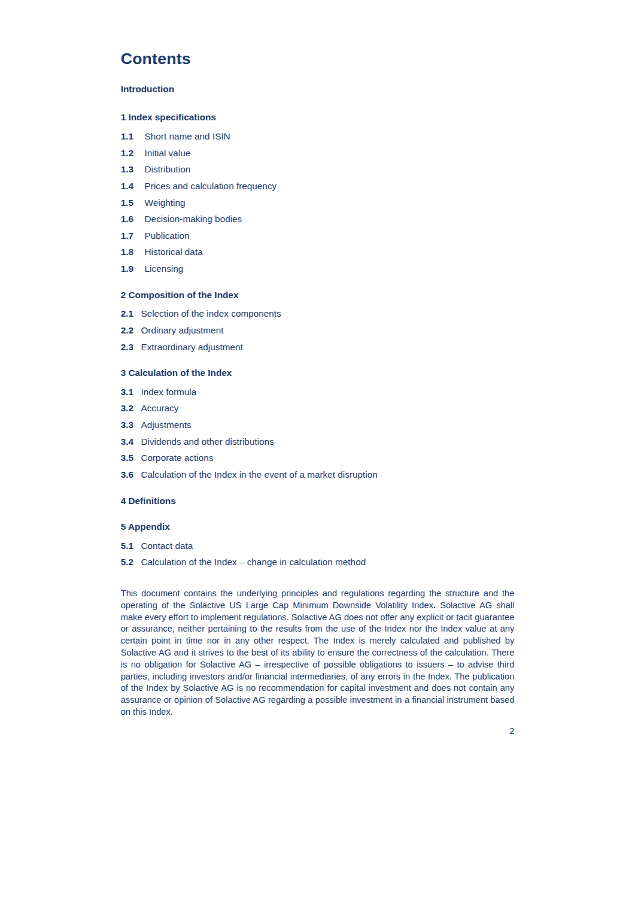Contents
Introduction
1 Index specifications
1.1 Short name and ISIN
1.2 Initial value
1.3 Distribution
1.4 Prices and calculation frequency
1.5 Weighting
1.6 Decision-making bodies
1.7 Publication
1.8 Historical data
1.9 Licensing
2 Composition of the Index
2.1 Selection of the index components
2.2 Ordinary adjustment
2.3 Extraordinary adjustment
3 Calculation of the Index
3.1 Index formula
3.2 Accuracy
3.3 Adjustments
3.4 Dividends and other distributions
3.5 Corporate actions
3.6 Calculation of the Index in the event of a market disruption
4 Definitions
5 Appendix
5.1 Contact data
5.2 Calculation of the Index – change in calculation method
This document contains the underlying principles and regulations regarding the structure and the operating of the Solactive US Large Cap Minimum Downside Volatility Index. Solactive AG shall make every effort to implement regulations. Solactive AG does not offer any explicit or tacit guarantee or assurance, neither pertaining to the results from the use of the Index nor the Index value at any certain point in time nor in any other respect. The Index is merely calculated and published by Solactive AG and it strives to the best of its ability to ensure the correctness of the calculation. There is no obligation for Solactive AG – irrespective of possible obligations to issuers – to advise third parties, including investors and/or financial intermediaries, of any errors in the Index. The publication of the Index by Solactive AG is no recommendation for capital investment and does not contain any assurance or opinion of Solactive AG regarding a possible investment in a financial instrument based on this Index.
2